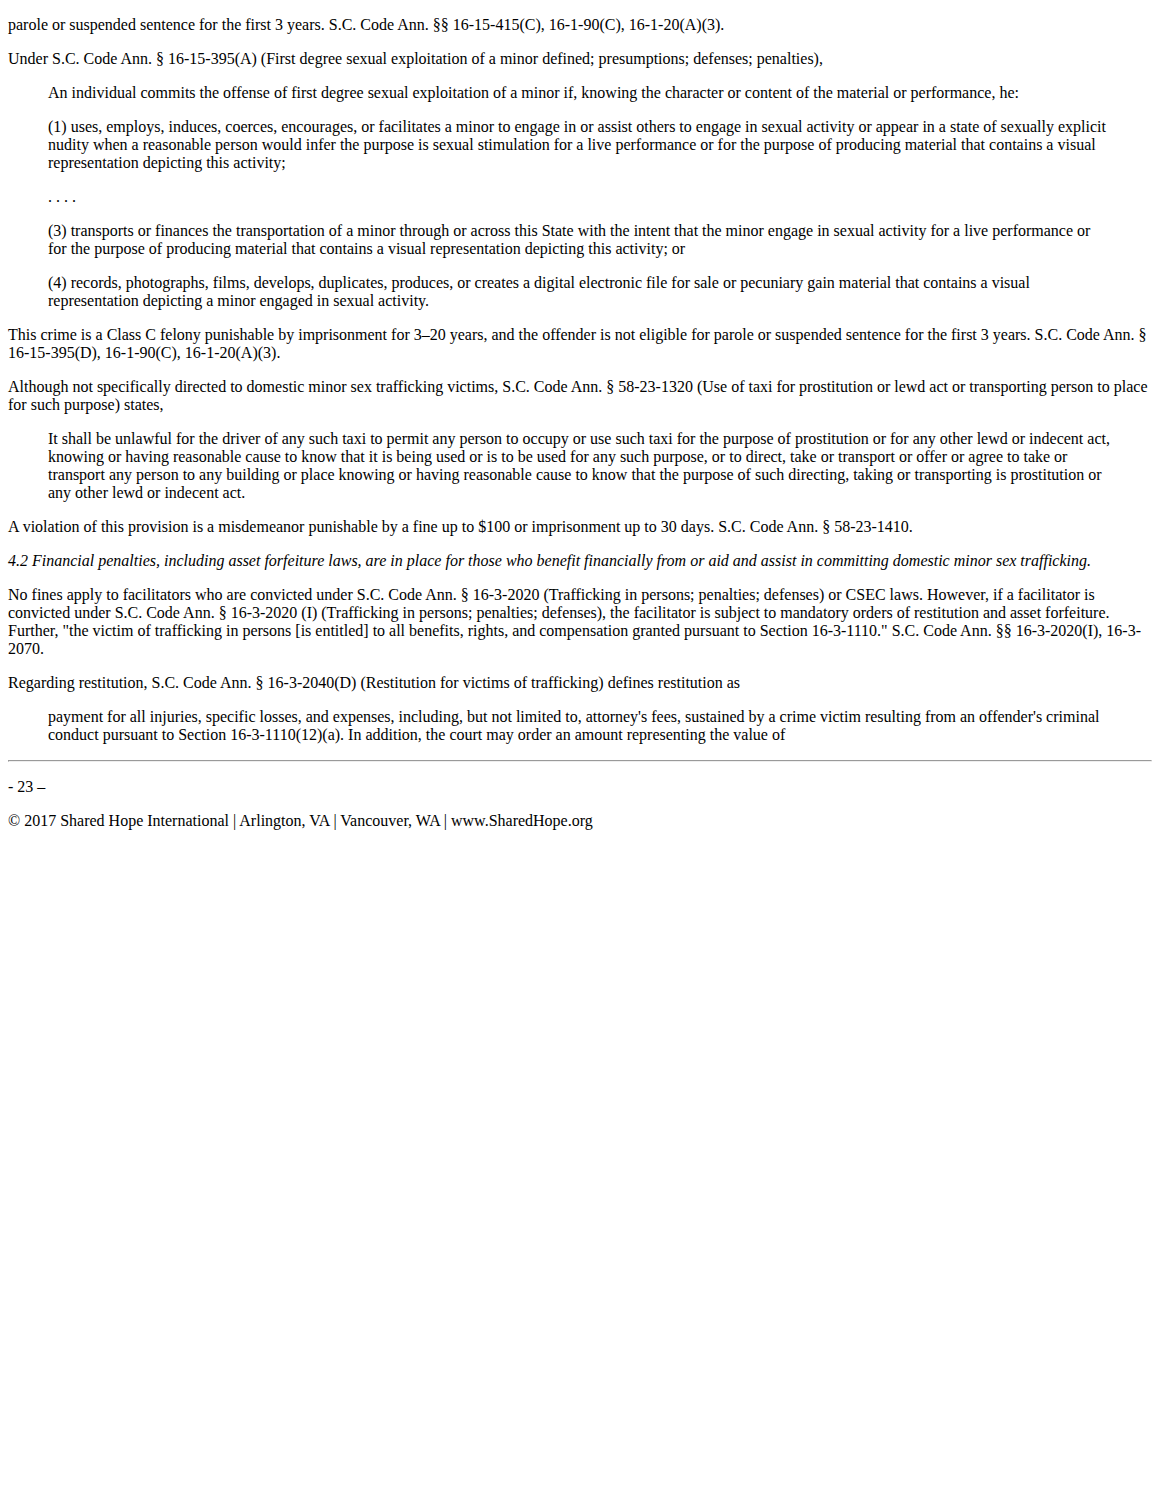parole or suspended sentence for the first 3 years. S.C. Code Ann. §§ 16-15-415(C), 16-1-90(C), 16-1-20(A)(3).
Under S.C. Code Ann. § 16-15-395(A) (First degree sexual exploitation of a minor defined; presumptions; defenses; penalties),
An individual commits the offense of first degree sexual exploitation of a minor if, knowing the character or content of the material or performance, he:
(1) uses, employs, induces, coerces, encourages, or facilitates a minor to engage in or assist others to engage in sexual activity or appear in a state of sexually explicit nudity when a reasonable person would infer the purpose is sexual stimulation for a live performance or for the purpose of producing material that contains a visual representation depicting this activity;
. . . .
(3) transports or finances the transportation of a minor through or across this State with the intent that the minor engage in sexual activity for a live performance or for the purpose of producing material that contains a visual representation depicting this activity; or
(4) records, photographs, films, develops, duplicates, produces, or creates a digital electronic file for sale or pecuniary gain material that contains a visual representation depicting a minor engaged in sexual activity.
This crime is a Class C felony punishable by imprisonment for 3–20 years, and the offender is not eligible for parole or suspended sentence for the first 3 years. S.C. Code Ann. § 16-15-395(D), 16-1-90(C), 16-1-20(A)(3).
Although not specifically directed to domestic minor sex trafficking victims, S.C. Code Ann. § 58-23-1320 (Use of taxi for prostitution or lewd act or transporting person to place for such purpose) states,
It shall be unlawful for the driver of any such taxi to permit any person to occupy or use such taxi for the purpose of prostitution or for any other lewd or indecent act, knowing or having reasonable cause to know that it is being used or is to be used for any such purpose, or to direct, take or transport or offer or agree to take or transport any person to any building or place knowing or having reasonable cause to know that the purpose of such directing, taking or transporting is prostitution or any other lewd or indecent act.
A violation of this provision is a misdemeanor punishable by a fine up to $100 or imprisonment up to 30 days. S.C. Code Ann. § 58-23-1410.
4.2 Financial penalties, including asset forfeiture laws, are in place for those who benefit financially from or aid and assist in committing domestic minor sex trafficking.
No fines apply to facilitators who are convicted under S.C. Code Ann. § 16-3-2020 (Trafficking in persons; penalties; defenses) or CSEC laws. However, if a facilitator is convicted under S.C. Code Ann. § 16-3-2020 (I) (Trafficking in persons; penalties; defenses), the facilitator is subject to mandatory orders of restitution and asset forfeiture. Further, "the victim of trafficking in persons [is entitled] to all benefits, rights, and compensation granted pursuant to Section 16-3-1110." S.C. Code Ann. §§ 16-3-2020(I), 16-3-2070.
Regarding restitution, S.C. Code Ann. § 16-3-2040(D) (Restitution for victims of trafficking) defines restitution as
payment for all injuries, specific losses, and expenses, including, but not limited to, attorney's fees, sustained by a crime victim resulting from an offender's criminal conduct pursuant to Section 16-3-1110(12)(a). In addition, the court may order an amount representing the value of
- 23 –
© 2017 Shared Hope International | Arlington, VA | Vancouver, WA | www.SharedHope.org